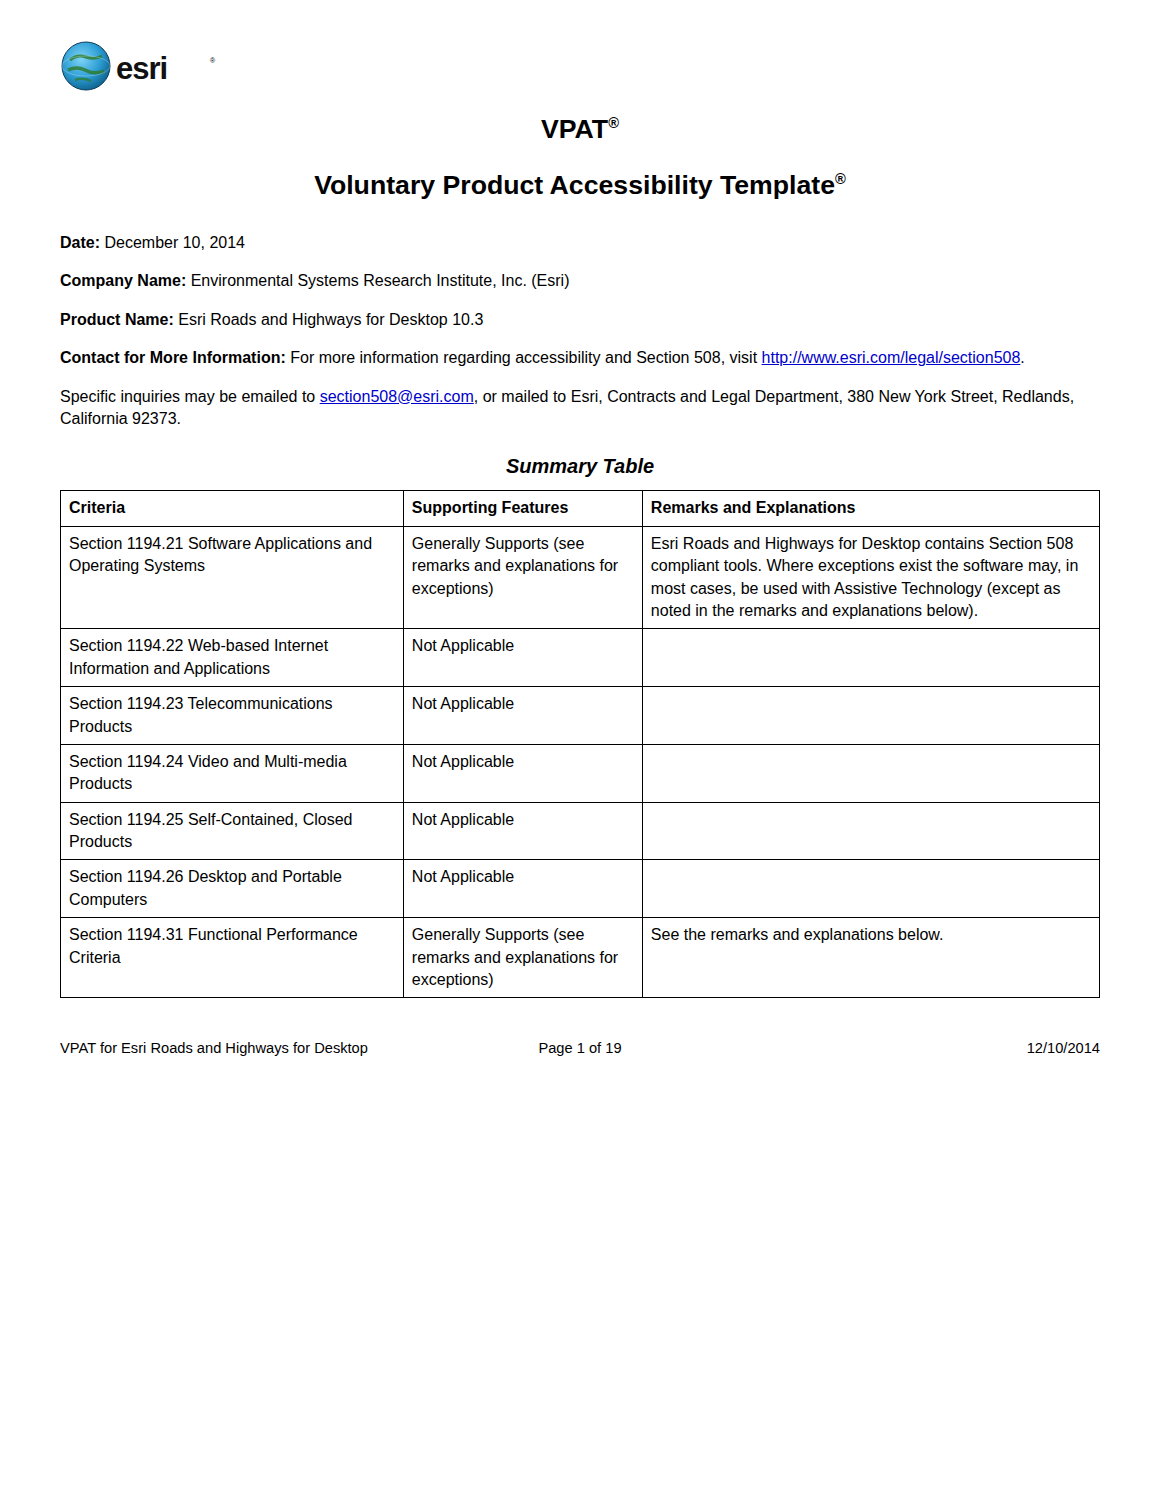esri ®
VPAT®
Voluntary Product Accessibility Template®
Date: December 10, 2014
Company Name: Environmental Systems Research Institute, Inc. (Esri)
Product Name: Esri Roads and Highways for Desktop 10.3
Contact for More Information: For more information regarding accessibility and Section 508, visit http://www.esri.com/legal/section508.
Specific inquiries may be emailed to section508@esri.com, or mailed to Esri, Contracts and Legal Department, 380 New York Street, Redlands, California 92373.
Summary Table
| Criteria | Supporting Features | Remarks and Explanations |
| --- | --- | --- |
| Section 1194.21 Software Applications and Operating Systems | Generally Supports (see remarks and explanations for exceptions) | Esri Roads and Highways for Desktop contains Section 508 compliant tools. Where exceptions exist the software may, in most cases, be used with Assistive Technology (except as noted in the remarks and explanations below). |
| Section 1194.22 Web-based Internet Information and Applications | Not Applicable | |
| Section 1194.23 Telecommunications Products | Not Applicable | |
| Section 1194.24 Video and Multi-media Products | Not Applicable | |
| Section 1194.25 Self-Contained, Closed Products | Not Applicable | |
| Section 1194.26 Desktop and Portable Computers | Not Applicable | |
| Section 1194.31 Functional Performance Criteria | Generally Supports (see remarks and explanations for exceptions) | See the remarks and explanations below. |
VPAT for Esri Roads and Highways for Desktop
Page 1 of 19
12/10/2014